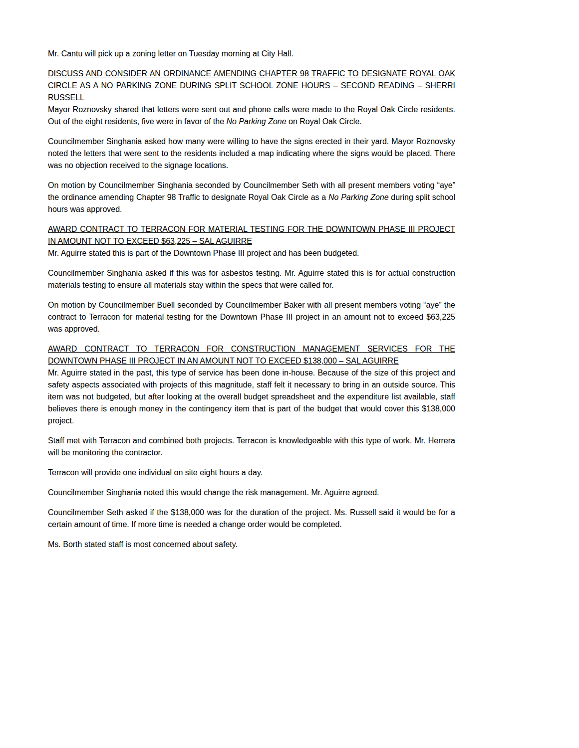Mr. Cantu will pick up a zoning letter on Tuesday morning at City Hall.
Discuss and consider an ordinance amending Chapter 98 Traffic to designate Royal Oak Circle as a no parking zone during split school zone hours – second reading – Sherri Russell
Mayor Roznovsky shared that letters were sent out and phone calls were made to the Royal Oak Circle residents. Out of the eight residents, five were in favor of the No Parking Zone on Royal Oak Circle.
Councilmember Singhania asked how many were willing to have the signs erected in their yard. Mayor Roznovsky noted the letters that were sent to the residents included a map indicating where the signs would be placed. There was no objection received to the signage locations.
On motion by Councilmember Singhania seconded by Councilmember Seth with all present members voting “aye” the ordinance amending Chapter 98 Traffic to designate Royal Oak Circle as a No Parking Zone during split school hours was approved.
Award contract to Terracon for material testing for the Downtown Phase III project in amount not to exceed $63,225 – Sal Aguirre
Mr. Aguirre stated this is part of the Downtown Phase III project and has been budgeted.
Councilmember Singhania asked if this was for asbestos testing. Mr. Aguirre stated this is for actual construction materials testing to ensure all materials stay within the specs that were called for.
On motion by Councilmember Buell seconded by Councilmember Baker with all present members voting “aye” the contract to Terracon for material testing for the Downtown Phase III project in an amount not to exceed $63,225 was approved.
Award contract to Terracon for construction management services for the Downtown Phase III project in an amount not to exceed $138,000 – Sal Aguirre
Mr. Aguirre stated in the past, this type of service has been done in-house. Because of the size of this project and safety aspects associated with projects of this magnitude, staff felt it necessary to bring in an outside source. This item was not budgeted, but after looking at the overall budget spreadsheet and the expenditure list available, staff believes there is enough money in the contingency item that is part of the budget that would cover this $138,000 project.
Staff met with Terracon and combined both projects. Terracon is knowledgeable with this type of work. Mr. Herrera will be monitoring the contractor.
Terracon will provide one individual on site eight hours a day.
Councilmember Singhania noted this would change the risk management. Mr. Aguirre agreed.
Councilmember Seth asked if the $138,000 was for the duration of the project. Ms. Russell said it would be for a certain amount of time. If more time is needed a change order would be completed.
Ms. Borth stated staff is most concerned about safety.